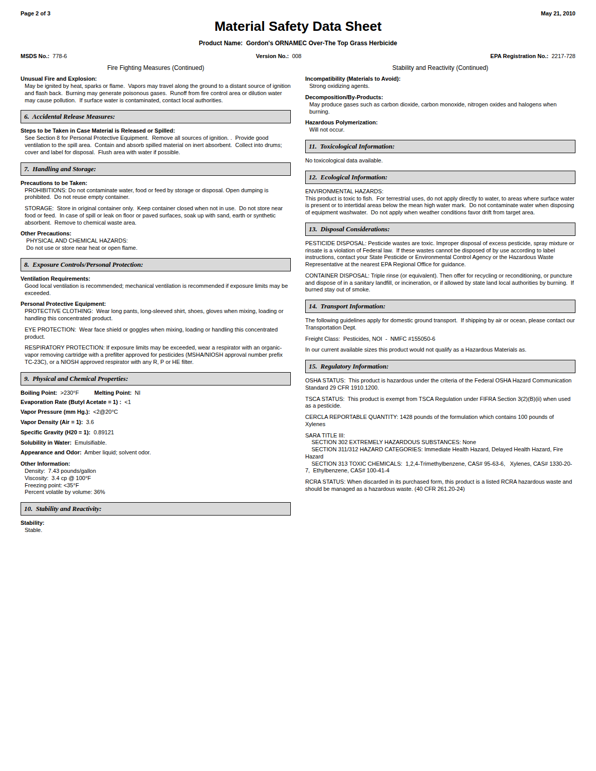Page 2 of 3
May 21, 2010
Material Safety Data Sheet
Product Name: Gordon's ORNAMEC Over-The Top Grass Herbicide
MSDS No.: 778-6 Version No.: 008 EPA Registration No.: 2217-728
Fire Fighting Measures (Continued)
Unusual Fire and Explosion:
May be ignited by heat, sparks or flame. Vapors may travel along the ground to a distant source of ignition and flash back. Burning may generate poisonous gases. Runoff from fire control area or dilution water may cause pollution. If surface water is contaminated, contact local authorities.
6. Accidental Release Measures:
Steps to be Taken in Case Material is Released or Spilled:
See Section 8 for Personal Protective Equipment. Remove all sources of ignition. . Provide good ventilation to the spill area. Contain and absorb spilled material on inert absorbent. Collect into drums; cover and label for disposal. Flush area with water if possible.
7. Handling and Storage:
Precautions to be Taken:
PROHIBITIONS: Do not contaminate water, food or feed by storage or disposal. Open dumping is prohibited. Do not reuse empty container.
STORAGE: Store in original container only. Keep container closed when not in use. Do not store near food or feed. In case of spill or leak on floor or paved surfaces, soak up with sand, earth or synthetic absorbent. Remove to chemical waste area.
Other Precautions:
PHYSICAL AND CHEMICAL HAZARDS:
Do not use or store near heat or open flame.
8. Exposure Controls/Personal Protection:
Ventilation Requirements:
Good local ventilation is recommended; mechanical ventilation is recommended if exposure limits may be exceeded.
Personal Protective Equipment:
PROTECTIVE CLOTHING: Wear long pants, long-sleeved shirt, shoes, gloves when mixing, loading or handling this concentrated product.
EYE PROTECTION: Wear face shield or goggles when mixing, loading or handling this concentrated product.
RESPIRATORY PROTECTION: If exposure limits may be exceeded, wear a respirator with an organic-vapor removing cartridge with a prefilter approved for pesticides (MSHA/NIOSH approval number prefix TC-23C), or a NIOSH approved respirator with any R, P or HE filter.
9. Physical and Chemical Properties:
Boiling Point: >230°F
Melting Point: NI
Evaporation Rate (Butyl Acetate = 1) : <1
Vapor Pressure (mm Hg.): <2@20°C
Vapor Density (Air = 1): 3.6
Specific Gravity (H20 = 1): 0.89121
Solubility in Water: Emulsifiable.
Appearance and Odor: Amber liquid; solvent odor.
Other Information:
Density: 7.43 pounds/gallon
Viscosity: 3.4 cp @ 100°F
Freezing point: <35°F
Percent volatile by volume: 36%
10. Stability and Reactivity:
Stability:
Stable.
Stability and Reactivity (Continued)
Incompatibility (Materials to Avoid):
Strong oxidizing agents.
Decomposition/By-Products:
May produce gases such as carbon dioxide, carbon monoxide, nitrogen oxides and halogens when burning.
Hazardous Polymerization:
Will not occur.
11. Toxicological Information:
No toxicological data available.
12. Ecological Information:
ENVIRONMENTAL HAZARDS:
This product is toxic to fish. For terrestrial uses, do not apply directly to water, to areas where surface water is present or to intertidal areas below the mean high water mark. Do not contaminate water when disposing of equipment washwater. Do not apply when weather conditions favor drift from target area.
13. Disposal Considerations:
PESTICIDE DISPOSAL: Pesticide wastes are toxic. Improper disposal of excess pesticide, spray mixture or rinsate is a violation of Federal law. If these wastes cannot be disposed of by use according to label instructions, contact your State Pesticide or Environmental Control Agency or the Hazardous Waste Representative at the nearest EPA Regional Office for guidance.
CONTAINER DISPOSAL: Triple rinse (or equivalent). Then offer for recycling or reconditioning, or puncture and dispose of in a sanitary landfill, or incineration, or if allowed by state land local authorities by burning. If burned stay out of smoke.
14. Transport Information:
The following guidelines apply for domestic ground transport. If shipping by air or ocean, please contact our Transportation Dept.
Freight Class: Pesticides, NOI - NMFC #155050-6
In our current available sizes this product would not qualify as a Hazardous Materials as.
15. Regulatory Information:
OSHA STATUS: This product is hazardous under the criteria of the Federal OSHA Hazard Communication Standard 29 CFR 1910.1200.
TSCA STATUS: This product is exempt from TSCA Regulation under FIFRA Section 3(2)(B)(ii) when used as a pesticide.
CERCLA REPORTABLE QUANTITY: 1428 pounds of the formulation which contains 100 pounds of Xylenes
SARA TITLE III:
SECTION 302 EXTREMELY HAZARDOUS SUBSTANCES: None
SECTION 311/312 HAZARD CATEGORIES: Immediate Health Hazard, Delayed Health Hazard, Fire Hazard
SECTION 313 TOXIC CHEMICALS: 1,2,4-Trimethylbenzene, CAS# 95-63-6, Xylenes, CAS# 1330-20-7, Ethylbenzene, CAS# 100-41-4
RCRA STATUS: When discarded in its purchased form, this product is a listed RCRA hazardous waste and should be managed as a hazardous waste. (40 CFR 261.20-24)